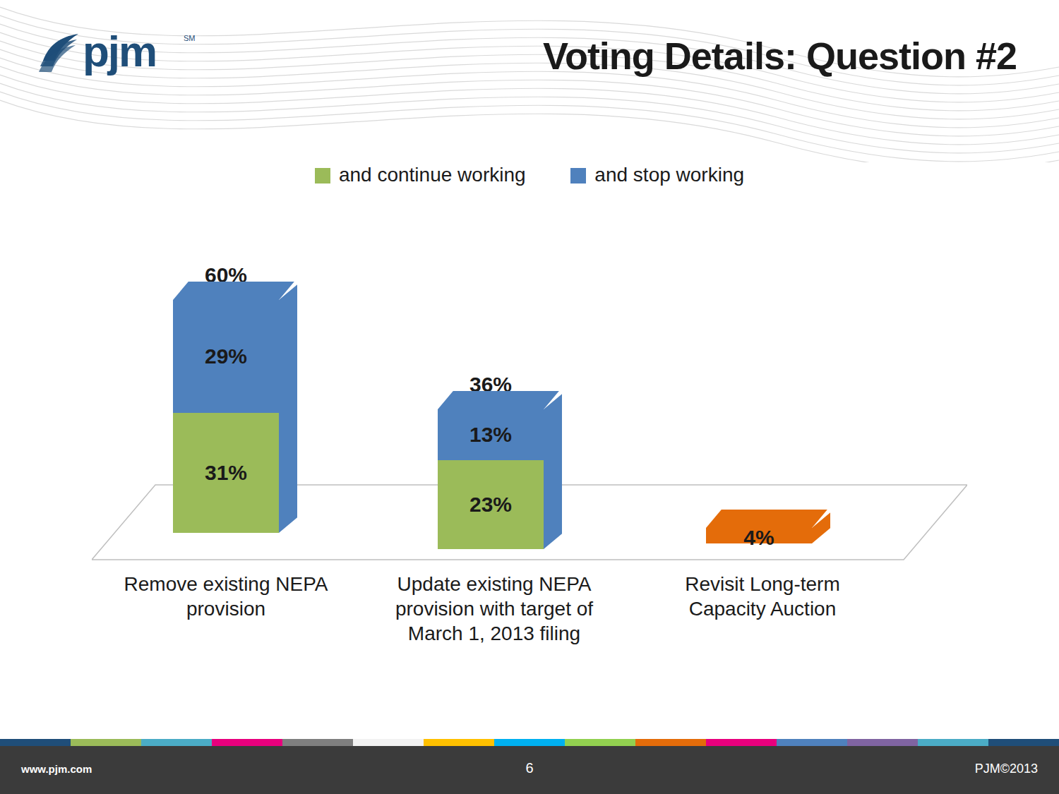pjm
SM
Voting Details: Question #2
and continue working and stop working
60%
29%
31%
36%
13%
23%
4%
Remove existing NEPA
provision
Update existing NEPA
provision with target of
March 1, 2013 filing
Revisit Long-term
Capacity Auction
www.pjm.com
6
PJM©2013